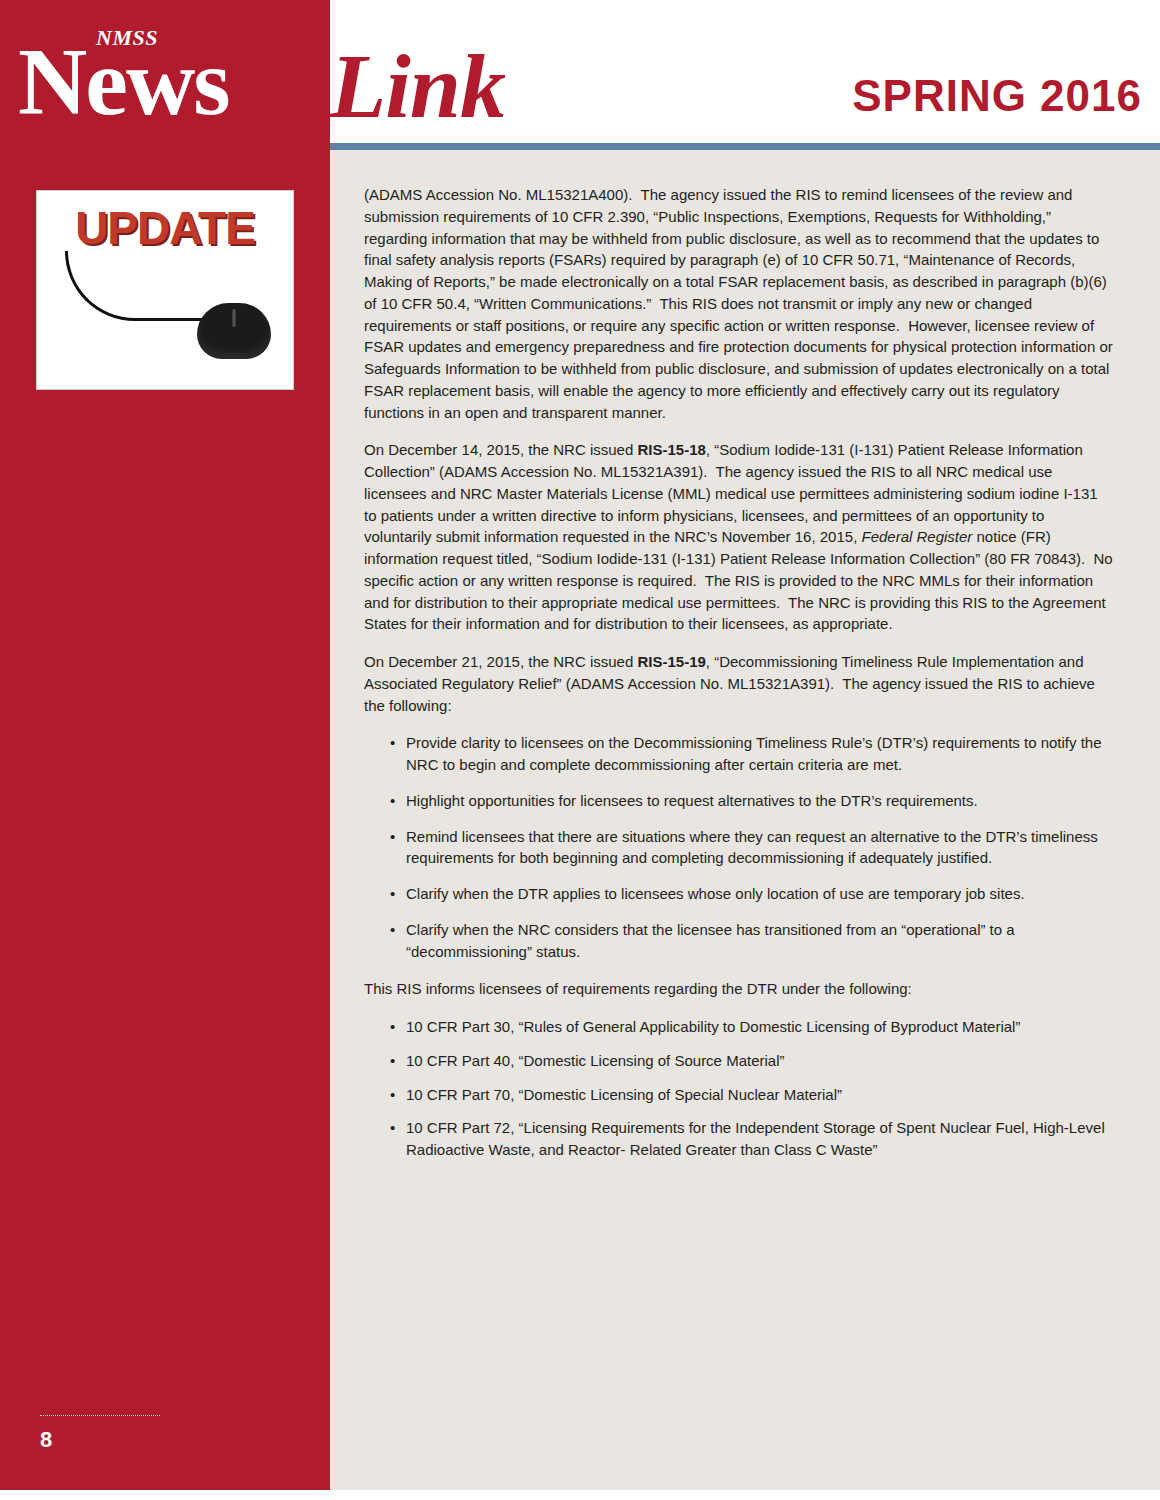NMSS News
Link SPRING 2016
UPDATE
8
(ADAMS Accession No. ML15321A400). The agency issued the RIS to remind licensees of the review and submission requirements of 10 CFR 2.390, “Public Inspections, Exemptions, Requests for Withholding,” regarding information that may be withheld from public disclosure, as well as to recommend that the updates to final safety analysis reports (FSARs) required by paragraph (e) of 10 CFR 50.71, “Maintenance of Records, Making of Reports,” be made electronically on a total FSAR replacement basis, as described in paragraph (b)(6) of 10 CFR 50.4, “Written Communications.” This RIS does not transmit or imply any new or changed requirements or staff positions, or require any specific action or written response. However, licensee review of FSAR updates and emergency preparedness and fire protection documents for physical protection information or Safeguards Information to be withheld from public disclosure, and submission of updates electronically on a total FSAR replacement basis, will enable the agency to more efficiently and effectively carry out its regulatory functions in an open and transparent manner.
On December 14, 2015, the NRC issued RIS-15-18, “Sodium Iodide-131 (I-131) Patient Release Information Collection” (ADAMS Accession No. ML15321A391). The agency issued the RIS to all NRC medical use licensees and NRC Master Materials License (MML) medical use permittees administering sodium iodine I-131 to patients under a written directive to inform physicians, licensees, and permittees of an opportunity to voluntarily submit information requested in the NRC’s November 16, 2015, Federal Register notice (FR) information request titled, “Sodium Iodide-131 (I-131) Patient Release Information Collection” (80 FR 70843). No specific action or any written response is required. The RIS is provided to the NRC MMLs for their information and for distribution to their appropriate medical use permittees. The NRC is providing this RIS to the Agreement States for their information and for distribution to their licensees, as appropriate.
On December 21, 2015, the NRC issued RIS-15-19, “Decommissioning Timeliness Rule Implementation and Associated Regulatory Relief” (ADAMS Accession No. ML15321A391). The agency issued the RIS to achieve the following:
Provide clarity to licensees on the Decommissioning Timeliness Rule’s (DTR’s) requirements to notify the NRC to begin and complete decommissioning after certain criteria are met.
Highlight opportunities for licensees to request alternatives to the DTR’s requirements.
Remind licensees that there are situations where they can request an alternative to the DTR’s timeliness requirements for both beginning and completing decommissioning if adequately justified.
Clarify when the DTR applies to licensees whose only location of use are temporary job sites.
Clarify when the NRC considers that the licensee has transitioned from an “operational” to a “decommissioning” status.
This RIS informs licensees of requirements regarding the DTR under the following:
10 CFR Part 30, “Rules of General Applicability to Domestic Licensing of Byproduct Material”
10 CFR Part 40, “Domestic Licensing of Source Material”
10 CFR Part 70, “Domestic Licensing of Special Nuclear Material”
10 CFR Part 72, “Licensing Requirements for the Independent Storage of Spent Nuclear Fuel, High-Level Radioactive Waste, and Reactor- Related Greater than Class C Waste”